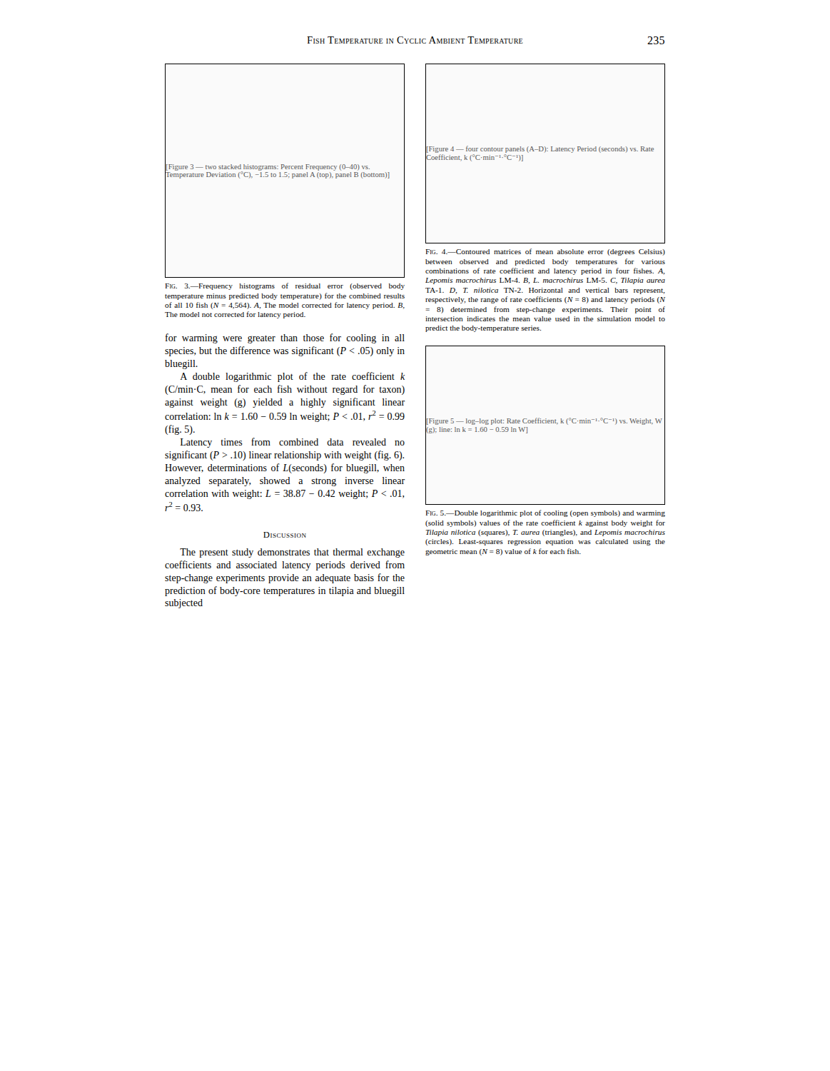Fish Temperature in Cyclic Ambient Temperature 235
[Figure 3 — two stacked histograms: Percent Frequency (0–40) vs. Temperature Deviation (°C), −1.5 to 1.5; panel A (top), panel B (bottom)]
Fig. 3.—Frequency histograms of residual error (observed body temperature minus predicted body temperature) for the combined results of all 10 fish (N = 4,564). A, The model corrected for latency period. B, The model not corrected for latency period.
for warming were greater than those for cooling in all species, but the difference was significant (P < .05) only in bluegill.
A double logarithmic plot of the rate coefficient k (C/min·C, mean for each fish without regard for taxon) against weight (g) yielded a highly significant linear correlation: ln k = 1.60 − 0.59 ln weight; P < .01, r 2 = 0.99 (fig. 5).
Latency times from combined data revealed no significant (P > .10) linear relationship with weight (fig. 6). However, determinations of L(seconds) for bluegill, when analyzed separately, showed a strong inverse linear correlation with weight: L = 38.87 − 0.42 weight; P < .01, r 2 = 0.93.
Discussion
The present study demonstrates that thermal exchange coefficients and associated latency periods derived from step-change experiments provide an adequate basis for the prediction of body-core temperatures in tilapia and bluegill subjected
[Figure 4 — four contour panels (A–D): Latency Period (seconds) vs. Rate Coefficient, k (°C·min⁻¹·°C⁻¹)]
Fig. 4.—Contoured matrices of mean absolute error (degrees Celsius) between observed and predicted body temperatures for various combinations of rate coefficient and latency period in four fishes. A, Lepomis macrochirus LM-4. B, L. macrochirus LM-5. C, Tilapia aurea TA-1. D, T. nilotica TN-2. Horizontal and vertical bars represent, respectively, the range of rate coefficients (N = 8) and latency periods (N = 8) determined from step-change experiments. Their point of intersection indicates the mean value used in the simulation model to predict the body-temperature series.
[Figure 5 — log–log plot: Rate Coefficient, k (°C·min⁻¹·°C⁻¹) vs. Weight, W (g); line: ln k = 1.60 − 0.59 ln W]
Fig. 5.—Double logarithmic plot of cooling (open symbols) and warming (solid symbols) values of the rate coefficient k against body weight for Tilapia nilotica (squares), T. aurea (triangles), and Lepomis macrochirus (circles). Least-squares regression equation was calculated using the geometric mean (N = 8) value of k for each fish.